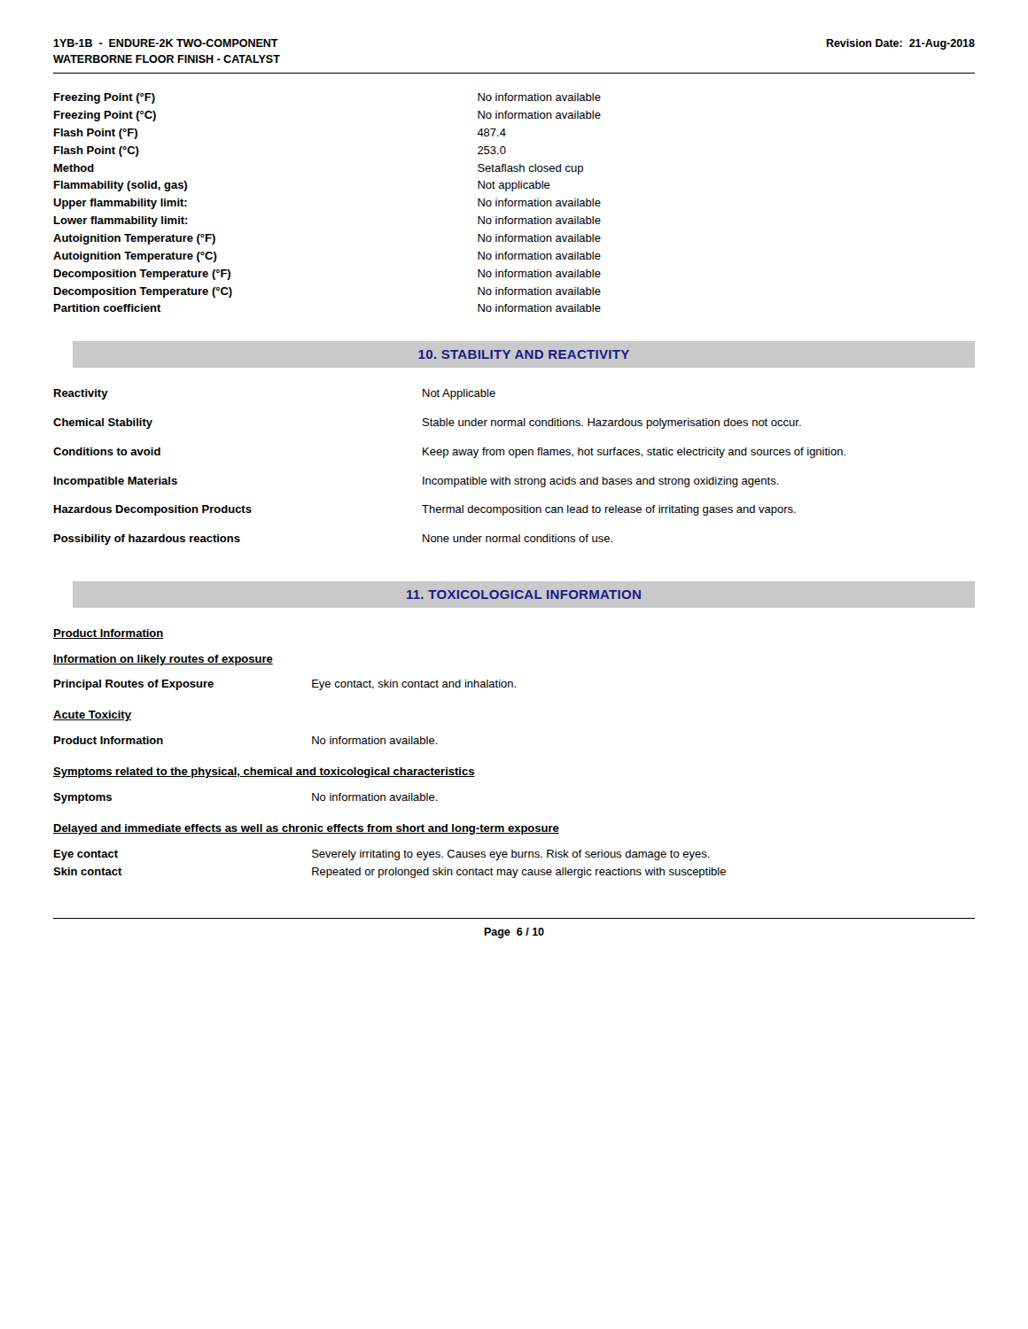1YB-1B - ENDURE-2K TWO-COMPONENT
WATERBORNE FLOOR FINISH - CATALYST
Revision Date: 21-Aug-2018
| Freezing Point (°F) | No information available |
| Freezing Point (°C) | No information available |
| Flash Point (°F) | 487.4 |
| Flash Point (°C) | 253.0 |
| Method | Setaflash closed cup |
| Flammability (solid, gas) | Not applicable |
| Upper flammability limit: | No information available |
| Lower flammability limit: | No information available |
| Autoignition Temperature (°F) | No information available |
| Autoignition Temperature (°C) | No information available |
| Decomposition Temperature (°F) | No information available |
| Decomposition Temperature (°C) | No information available |
| Partition coefficient | No information available |
10. STABILITY AND REACTIVITY
| Reactivity | Not Applicable |
| Chemical Stability | Stable under normal conditions. Hazardous polymerisation does not occur. |
| Conditions to avoid | Keep away from open flames, hot surfaces, static electricity and sources of ignition. |
| Incompatible Materials | Incompatible with strong acids and bases and strong oxidizing agents. |
| Hazardous Decomposition Products | Thermal decomposition can lead to release of irritating gases and vapors. |
| Possibility of hazardous reactions | None under normal conditions of use. |
11. TOXICOLOGICAL INFORMATION
Product Information
Information on likely routes of exposure
| Principal Routes of Exposure | Eye contact, skin contact and inhalation. |
Acute Toxicity
| Product Information | No information available. |
Symptoms related to the physical, chemical and toxicological characteristics
| Symptoms | No information available. |
Delayed and immediate effects as well as chronic effects from short and long-term exposure
| Eye contact | Severely irritating to eyes. Causes eye burns. Risk of serious damage to eyes. |
| Skin contact | Repeated or prolonged skin contact may cause allergic reactions with susceptible |
Page 6 / 10